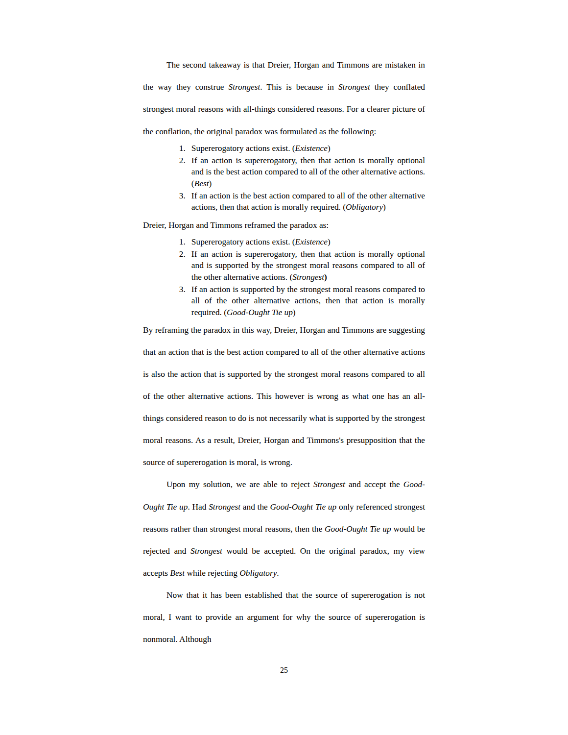The second takeaway is that Dreier, Horgan and Timmons are mistaken in the way they construe Strongest. This is because in Strongest they conflated strongest moral reasons with all-things considered reasons. For a clearer picture of the conflation, the original paradox was formulated as the following:
Supererogatory actions exist. (Existence)
If an action is supererogatory, then that action is morally optional and is the best action compared to all of the other alternative actions. (Best)
If an action is the best action compared to all of the other alternative actions, then that action is morally required. (Obligatory)
Dreier, Horgan and Timmons reframed the paradox as:
Supererogatory actions exist. (Existence)
If an action is supererogatory, then that action is morally optional and is supported by the strongest moral reasons compared to all of the other alternative actions. (Strongest)
If an action is supported by the strongest moral reasons compared to all of the other alternative actions, then that action is morally required. (Good-Ought Tie up)
By reframing the paradox in this way, Dreier, Horgan and Timmons are suggesting that an action that is the best action compared to all of the other alternative actions is also the action that is supported by the strongest moral reasons compared to all of the other alternative actions. This however is wrong as what one has an all-things considered reason to do is not necessarily what is supported by the strongest moral reasons. As a result, Dreier, Horgan and Timmons's presupposition that the source of supererogation is moral, is wrong.
Upon my solution, we are able to reject Strongest and accept the Good-Ought Tie up. Had Strongest and the Good-Ought Tie up only referenced strongest reasons rather than strongest moral reasons, then the Good-Ought Tie up would be rejected and Strongest would be accepted. On the original paradox, my view accepts Best while rejecting Obligatory.
Now that it has been established that the source of supererogation is not moral, I want to provide an argument for why the source of supererogation is nonmoral. Although
25